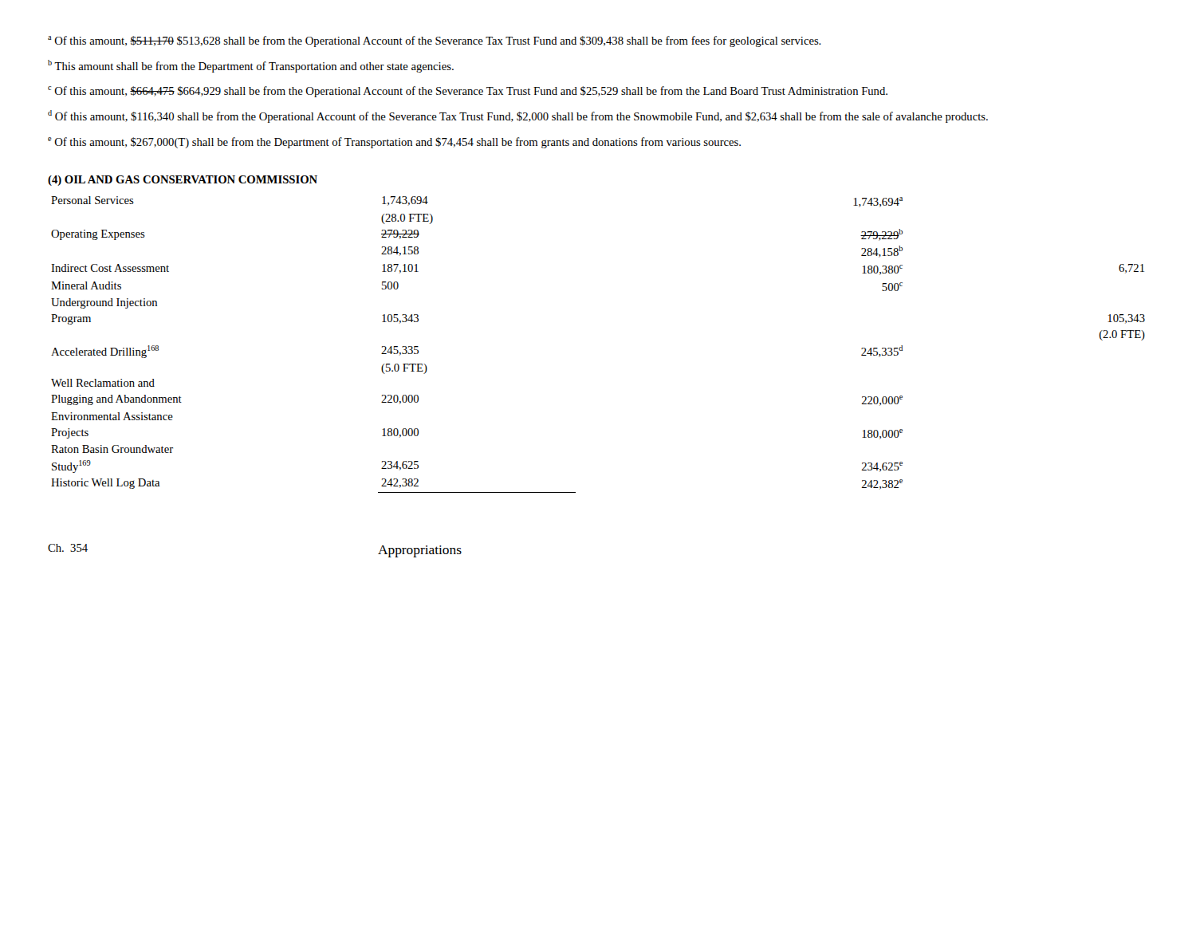a Of this amount, $511,170 $513,628 shall be from the Operational Account of the Severance Tax Trust Fund and $309,438 shall be from fees for geological services.
b This amount shall be from the Department of Transportation and other state agencies.
c Of this amount, $664,475 $664,929 shall be from the Operational Account of the Severance Tax Trust Fund and $25,529 shall be from the Land Board Trust Administration Fund.
d Of this amount, $116,340 shall be from the Operational Account of the Severance Tax Trust Fund, $2,000 shall be from the Snowmobile Fund, and $2,634 shall be from the sale of avalanche products.
e Of this amount, $267,000(T) shall be from the Department of Transportation and $74,454 shall be from grants and donations from various sources.
(4) OIL AND GAS CONSERVATION COMMISSION
| Personal Services | 1,743,694 | 1,743,694 a | |
| | (28.0 FTE) | | |
| Operating Expenses | 279,229 | 279,229 b | |
| | 284,158 | 284,158 b | |
| Indirect Cost Assessment | 187,101 | 180,380 c | 6,721 |
| Mineral Audits | 500 | 500 c | |
| Underground Injection | | | |
| Program | 105,343 | | 105,343 |
| | | | (2.0 FTE) |
| Accelerated Drilling 168 | 245,335 | 245,335 d | |
| | (5.0 FTE) | | |
| Well Reclamation and | | | |
| Plugging and Abandonment | 220,000 | 220,000 e | |
| Environmental Assistance | | | |
| Projects | 180,000 | 180,000 e | |
| Raton Basin Groundwater | | | |
| Study 169 | 234,625 | 234,625 e | |
| Historic Well Log Data | 242,382 | 242,382 e | |
Ch. 354 Appropriations